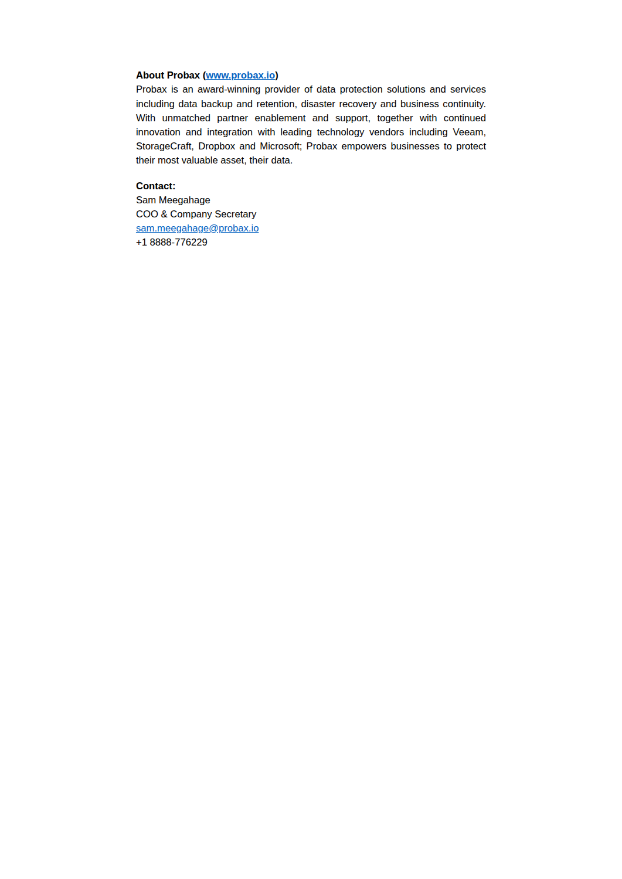About Probax (www.probax.io)
Probax is an award-winning provider of data protection solutions and services including data backup and retention, disaster recovery and business continuity. With unmatched partner enablement and support, together with continued innovation and integration with leading technology vendors including Veeam, StorageCraft, Dropbox and Microsoft; Probax empowers businesses to protect their most valuable asset, their data.
Contact:
Sam Meegahage
COO & Company Secretary
sam.meegahage@probax.io
+1 8888-776229